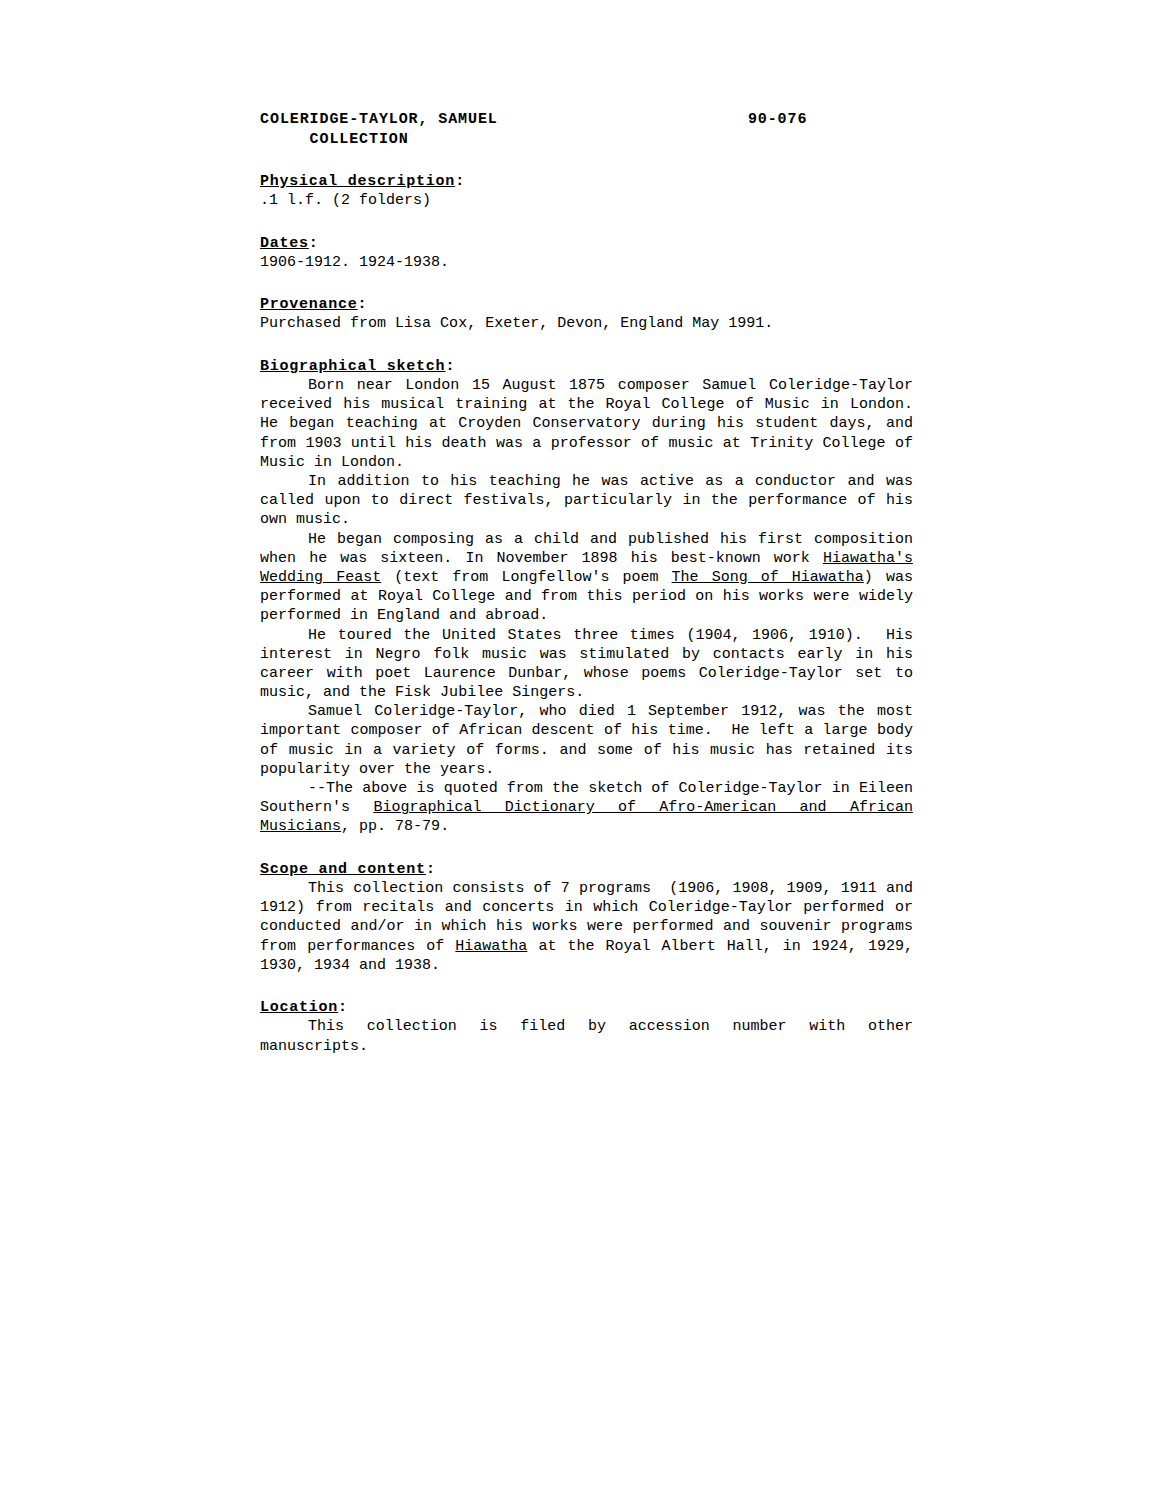COLERIDGE-TAYLOR, SAMUEL
COLLECTION
90-076
Physical description:
.1 l.f. (2 folders)
Dates:
1906-1912. 1924-1938.
Provenance:
Purchased from Lisa Cox, Exeter, Devon, England May 1991.
Biographical sketch:
Born near London 15 August 1875 composer Samuel Coleridge-Taylor received his musical training at the Royal College of Music in London. He began teaching at Croyden Conservatory during his student days, and from 1903 until his death was a professor of music at Trinity College of Music in London.
In addition to his teaching he was active as a conductor and was called upon to direct festivals, particularly in the performance of his own music.
He began composing as a child and published his first composition when he was sixteen. In November 1898 his best-known work Hiawatha's Wedding Feast (text from Longfellow's poem The Song of Hiawatha) was performed at Royal College and from this period on his works were widely performed in England and abroad.
He toured the United States three times (1904, 1906, 1910). His interest in Negro folk music was stimulated by contacts early in his career with poet Laurence Dunbar, whose poems Coleridge-Taylor set to music, and the Fisk Jubilee Singers.
Samuel Coleridge-Taylor, who died 1 September 1912, was the most important composer of African descent of his time. He left a large body of music in a variety of forms. and some of his music has retained its popularity over the years.
--The above is quoted from the sketch of Coleridge-Taylor in Eileen Southern's Biographical Dictionary of Afro-American and African Musicians, pp. 78-79.
Scope and content:
This collection consists of 7 programs (1906, 1908, 1909, 1911 and 1912) from recitals and concerts in which Coleridge-Taylor performed or conducted and/or in which his works were performed and souvenir programs from performances of Hiawatha at the Royal Albert Hall, in 1924, 1929, 1930, 1934 and 1938.
Location:
This collection is filed by accession number with other manuscripts.